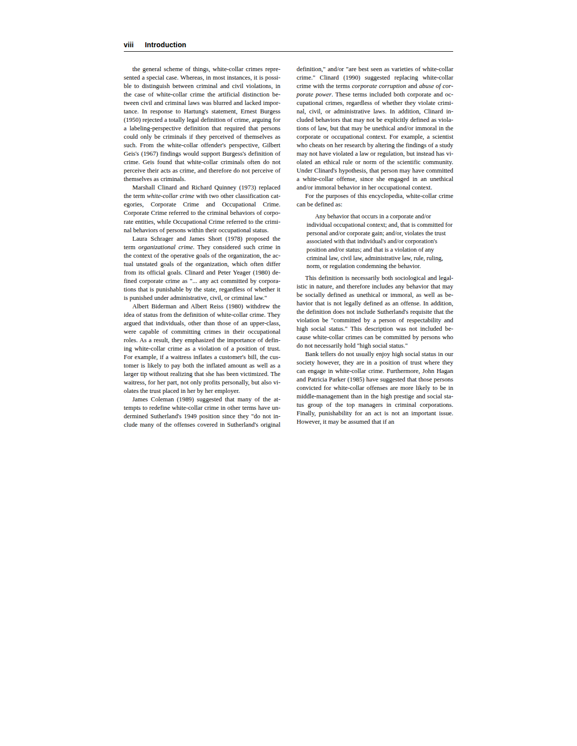viii Introduction
the general scheme of things, white-collar crimes represented a special case. Whereas, in most instances, it is possible to distinguish between criminal and civil violations, in the case of white-collar crime the artificial distinction between civil and criminal laws was blurred and lacked importance. In response to Hartung's statement, Ernest Burgess (1950) rejected a totally legal definition of crime, arguing for a labeling-perspective definition that required that persons could only be criminals if they perceived of themselves as such. From the white-collar offender's perspective, Gilbert Geis's (1967) findings would support Burgess's definition of crime. Geis found that white-collar criminals often do not perceive their acts as crime, and therefore do not perceive of themselves as criminals.
Marshall Clinard and Richard Quinney (1973) replaced the term white-collar crime with two other classification categories, Corporate Crime and Occupational Crime. Corporate Crime referred to the criminal behaviors of corporate entities, while Occupational Crime referred to the criminal behaviors of persons within their occupational status.
Laura Schrager and James Short (1978) proposed the term organizational crime. They considered such crime in the context of the operative goals of the organization, the actual unstated goals of the organization, which often differ from its official goals. Clinard and Peter Yeager (1980) defined corporate crime as "... any act committed by corporations that is punishable by the state, regardless of whether it is punished under administrative, civil, or criminal law."
Albert Biderman and Albert Reiss (1980) withdrew the idea of status from the definition of white-collar crime. They argued that individuals, other than those of an upper-class, were capable of committing crimes in their occupational roles. As a result, they emphasized the importance of defining white-collar crime as a violation of a position of trust. For example, if a waitress inflates a customer's bill, the customer is likely to pay both the inflated amount as well as a larger tip without realizing that she has been victimized. The waitress, for her part, not only profits personally, but also violates the trust placed in her by her employer.
James Coleman (1989) suggested that many of the attempts to redefine white-collar crime in other terms have undermined Sutherland's 1949 position since they "do not include many of the offenses covered in Sutherland's original definition," and/or "are best seen as varieties of white-collar crime." Clinard (1990) suggested replacing white-collar crime with the terms corporate corruption and abuse of corporate power. These terms included both corporate and occupational crimes, regardless of whether they violate criminal, civil, or administrative laws. In addition, Clinard included behaviors that may not be explicitly defined as violations of law, but that may be unethical and/or immoral in the corporate or occupational context. For example, a scientist who cheats on her research by altering the findings of a study may not have violated a law or regulation, but instead has violated an ethical rule or norm of the scientific community. Under Clinard's hypothesis, that person may have committed a white-collar offense, since she engaged in an unethical and/or immoral behavior in her occupational context.
For the purposes of this encyclopedia, white-collar crime can be defined as:
Any behavior that occurs in a corporate and/or individual occupational context; and, that is committed for personal and/or corporate gain; and/or, violates the trust associated with that individual's and/or corporation's position and/or status; and that is a violation of any criminal law, civil law, administrative law, rule, ruling, norm, or regulation condemning the behavior.
This definition is necessarily both sociological and legalistic in nature, and therefore includes any behavior that may be socially defined as unethical or immoral, as well as behavior that is not legally defined as an offense. In addition, the definition does not include Sutherland's requisite that the violation be "committed by a person of respectability and high social status." This description was not included because white-collar crimes can be committed by persons who do not necessarily hold "high social status."
Bank tellers do not usually enjoy high social status in our society however, they are in a position of trust where they can engage in white-collar crime. Furthermore, John Hagan and Patricia Parker (1985) have suggested that those persons convicted for white-collar offenses are more likely to be in middle-management than in the high prestige and social status group of the top managers in criminal corporations. Finally, punishability for an act is not an important issue. However, it may be assumed that if an